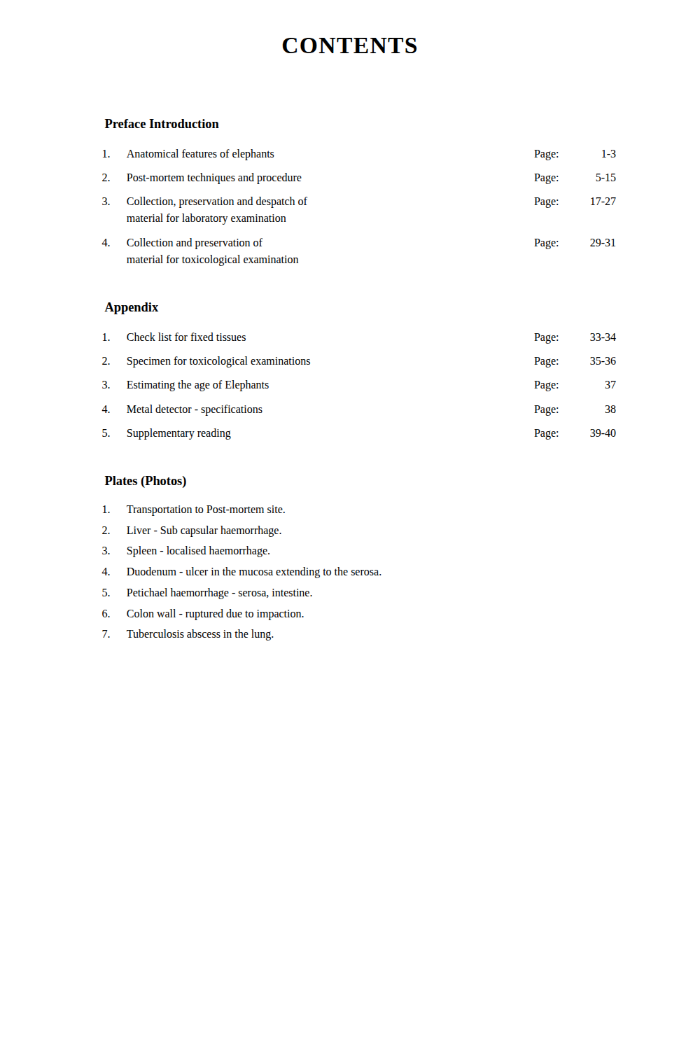CONTENTS
Preface Introduction
| 1. | Anatomical features of elephants | Page: | 1-3 |
| 2. | Post-mortem techniques and procedure | Page: | 5-15 |
| 3. | Collection, preservation and despatch of material for laboratory examination | Page: | 17-27 |
| 4. | Collection and preservation of material for toxicological examination | Page: | 29-31 |
Appendix
| 1. | Check list for fixed tissues | Page: | 33-34 |
| 2. | Specimen for toxicological examinations | Page: | 35-36 |
| 3. | Estimating the age of Elephants | Page: | 37 |
| 4. | Metal detector - specifications | Page: | 38 |
| 5. | Supplementary reading | Page: | 39-40 |
Plates (Photos)
Transportation to Post-mortem site.
Liver - Sub capsular haemorrhage.
Spleen - localised haemorrhage.
Duodenum - ulcer in the mucosa extending to the serosa.
Petichael haemorrhage - serosa, intestine.
Colon wall - ruptured due to impaction.
Tuberculosis abscess in the lung.